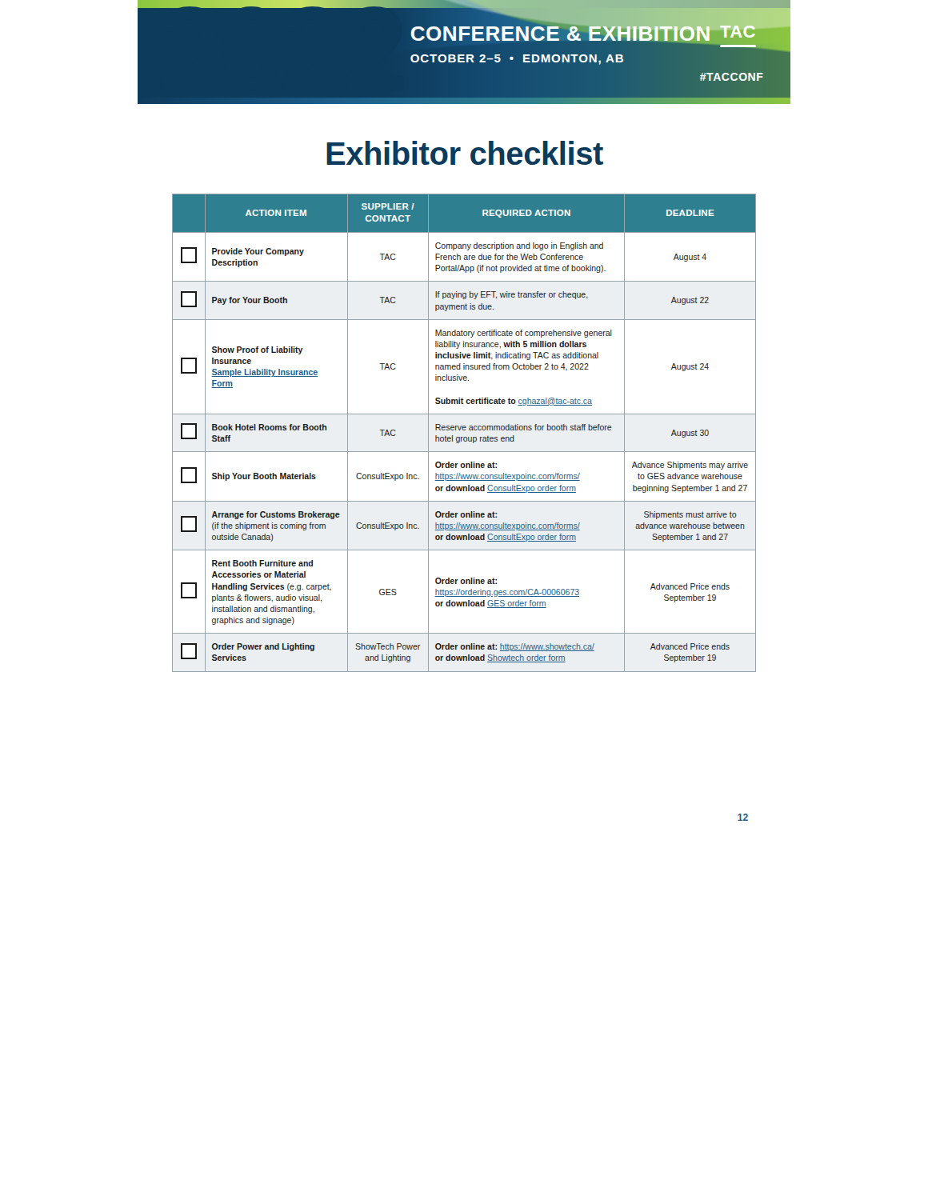2022
Conference & Exhibition
October 2–5 • Edmonton, AB
TAC
#TACCONF
Exhibitor checklist
| | Action Item | Supplier / Contact | Required Action | Deadline |
| --- | --- | --- | --- | --- |
| | Provide Your Company Description | TAC | Company description and logo in English and French are due for the Web Conference Portal/App (if not provided at time of booking). | August 4 |
| | Pay for Your Booth | TAC | If paying by EFT, wire transfer or cheque, payment is due. | August 22 |
| | Show Proof of Liability Insurance Sample Liability Insurance Form | TAC | Mandatory certificate of comprehensive general liability insurance, with 5 million dollars inclusive limit , indicating TAC as additional named insured from October 2 to 4, 2022 inclusive. Submit certificate to cghazal@tac-atc.ca | August 24 |
| | Book Hotel Rooms for Booth Staff | TAC | Reserve accommodations for booth staff before hotel group rates end | August 30 |
| | Ship Your Booth Materials | ConsultExpo Inc. | Order online at: https://www.consultexpoinc.com/forms/ or download ConsultExpo order form | Advance Shipments may arrive to GES advance warehouse beginning September 1 and 27 |
| | Arrange for Customs Brokerage (if the shipment is coming from outside Canada) | ConsultExpo Inc. | Order online at: https://www.consultexpoinc.com/forms/ or download ConsultExpo order form | Shipments must arrive to advance warehouse between September 1 and 27 |
| | Rent Booth Furniture and Accessories or Material Handling Services (e.g. carpet, plants & flowers, audio visual, installation and dismantling, graphics and signage) | GES | Order online at: https://ordering.ges.com/CA-00060673 or download GES order form | Advanced Price ends September 19 |
| | Order Power and Lighting Services | ShowTech Power and Lighting | Order online at: https://www.showtech.ca/ or download Showtech order form | Advanced Price ends September 19 |
12